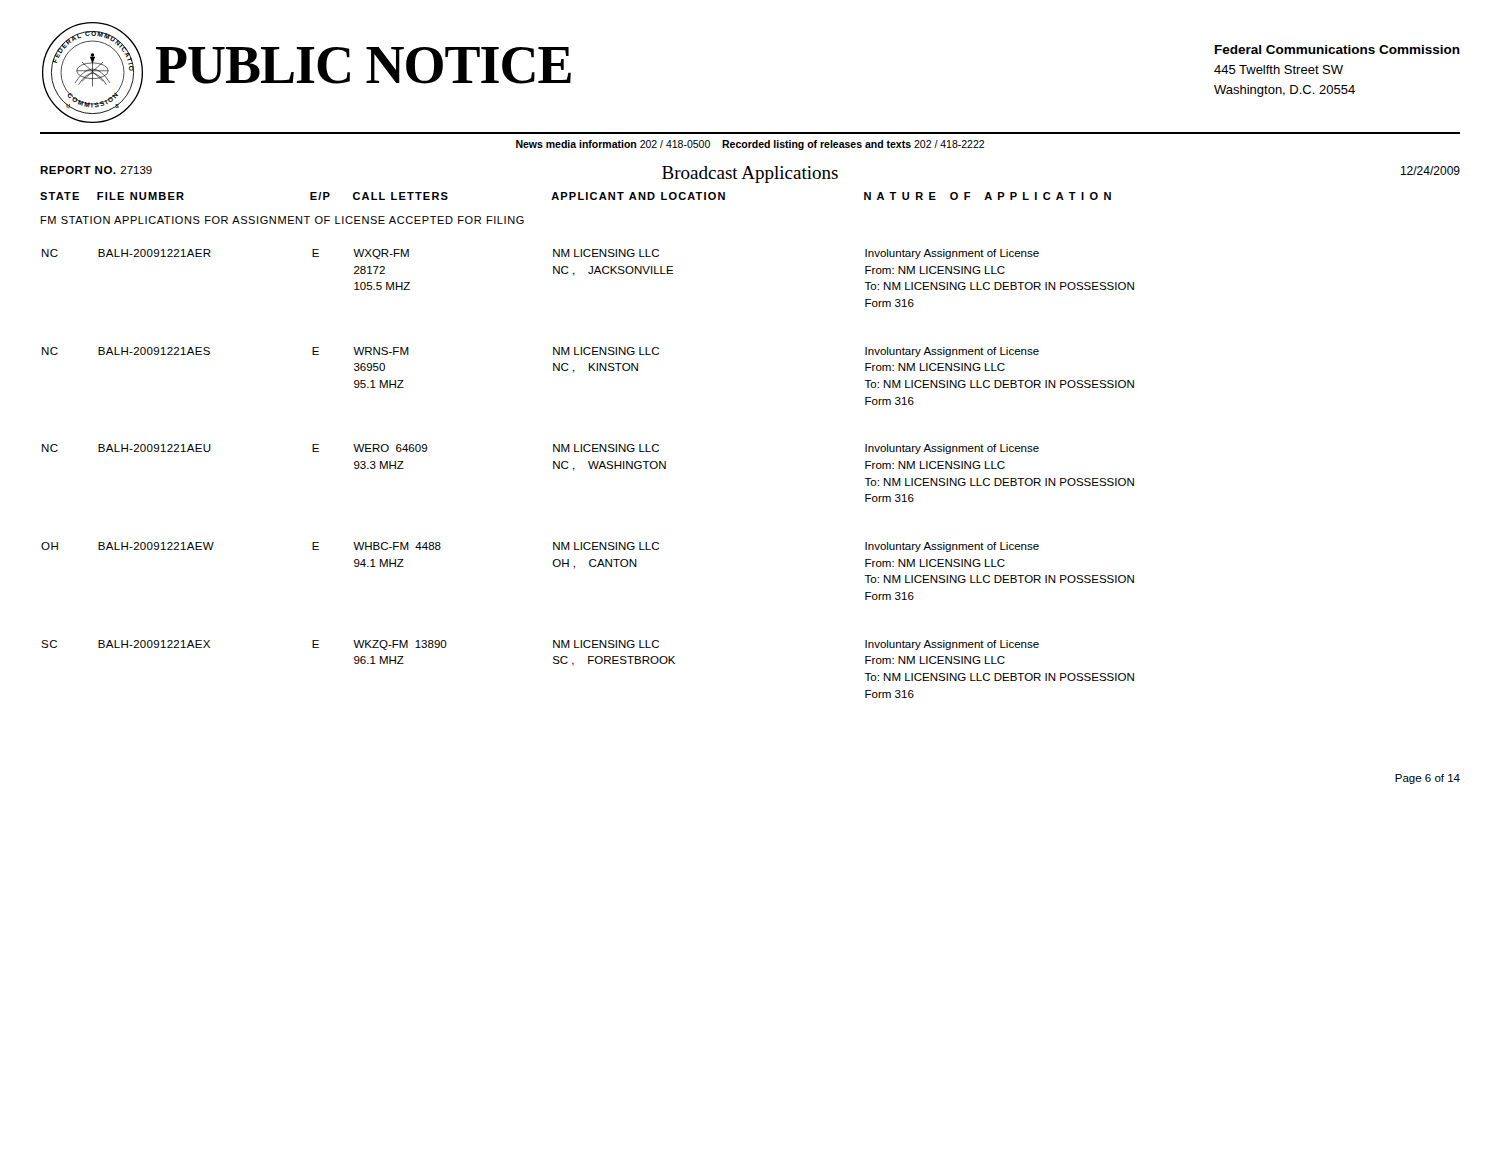FEDERAL COMMUNICATIONS COMMISSION U S
PUBLIC NOTICE
Federal Communications Commission
445 Twelfth Street SW
Washington, D.C. 20554
News media information 202 / 418-0500 Recorded listing of releases and texts 202 / 418-2222
REPORT NO. 27139
Broadcast Applications
12/24/2009
| STATE | FILE NUMBER | E/P | CALL LETTERS | APPLICANT AND LOCATION | N A T U R E O F A P P L I C A T I O N |
| --- | --- | --- | --- | --- | --- |
| FM STATION APPLICATIONS FOR ASSIGNMENT OF LICENSE ACCEPTED FOR FILING |
| NC | BALH-20091221AER | E | WXQR-FM 28172 105.5 MHZ | NM LICENSING LLC NC , JACKSONVILLE | Involuntary Assignment of License From: NM LICENSING LLC To: NM LICENSING LLC DEBTOR IN POSSESSION Form 316 |
| NC | BALH-20091221AES | E | WRNS-FM 36950 95.1 MHZ | NM LICENSING LLC NC , KINSTON | Involuntary Assignment of License From: NM LICENSING LLC To: NM LICENSING LLC DEBTOR IN POSSESSION Form 316 |
| NC | BALH-20091221AEU | E | WERO 64609 93.3 MHZ | NM LICENSING LLC NC , WASHINGTON | Involuntary Assignment of License From: NM LICENSING LLC To: NM LICENSING LLC DEBTOR IN POSSESSION Form 316 |
| OH | BALH-20091221AEW | E | WHBC-FM 4488 94.1 MHZ | NM LICENSING LLC OH , CANTON | Involuntary Assignment of License From: NM LICENSING LLC To: NM LICENSING LLC DEBTOR IN POSSESSION Form 316 |
| SC | BALH-20091221AEX | E | WKZQ-FM 13890 96.1 MHZ | NM LICENSING LLC SC , FORESTBROOK | Involuntary Assignment of License From: NM LICENSING LLC To: NM LICENSING LLC DEBTOR IN POSSESSION Form 316 |
Page 6 of 14